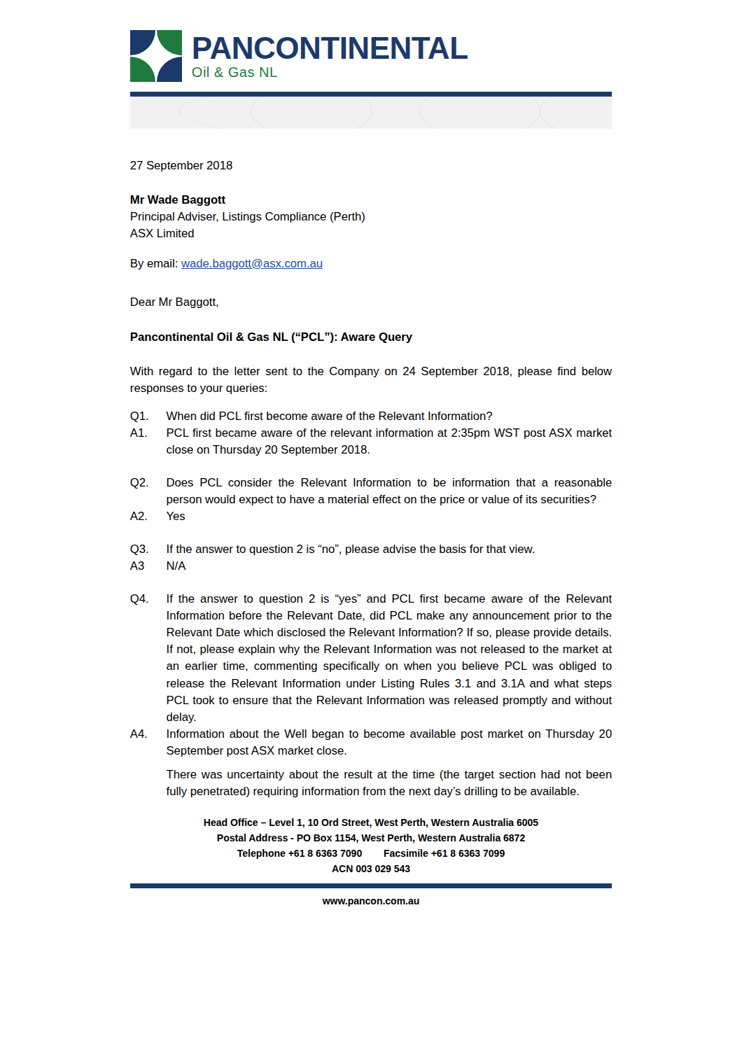PANCONTINENTAL Oil & Gas NL
27 September 2018
Mr Wade Baggott
Principal Adviser, Listings Compliance (Perth)
ASX Limited
By email: wade.baggott@asx.com.au
Dear Mr Baggott,
Pancontinental Oil & Gas NL (“PCL”): Aware Query
With regard to the letter sent to the Company on 24 September 2018, please find below responses to your queries:
Q1.
When did PCL first become aware of the Relevant Information?
A1.
PCL first became aware of the relevant information at 2:35pm WST post ASX market close on Thursday 20 September 2018.
Q2.
Does PCL consider the Relevant Information to be information that a reasonable person would expect to have a material effect on the price or value of its securities?
A2.
Yes
Q3.
If the answer to question 2 is “no”, please advise the basis for that view.
A3
N/A
Q4.
If the answer to question 2 is “yes” and PCL first became aware of the Relevant Information before the Relevant Date, did PCL make any announcement prior to the Relevant Date which disclosed the Relevant Information? If so, please provide details. If not, please explain why the Relevant Information was not released to the market at an earlier time, commenting specifically on when you believe PCL was obliged to release the Relevant Information under Listing Rules 3.1 and 3.1A and what steps PCL took to ensure that the Relevant Information was released promptly and without delay.
A4.
Information about the Well began to become available post market on Thursday 20 September post ASX market close.
There was uncertainty about the result at the time (the target section had not been fully penetrated) requiring information from the next day’s drilling to be available.
Head Office – Level 1, 10 Ord Street, West Perth, Western Australia 6005
Postal Address - PO Box 1154, West Perth, Western Australia 6872
Telephone +61 8 6363 7090 Facsimile +61 8 6363 7099 ACN 003 029 543
www.pancon.com.au